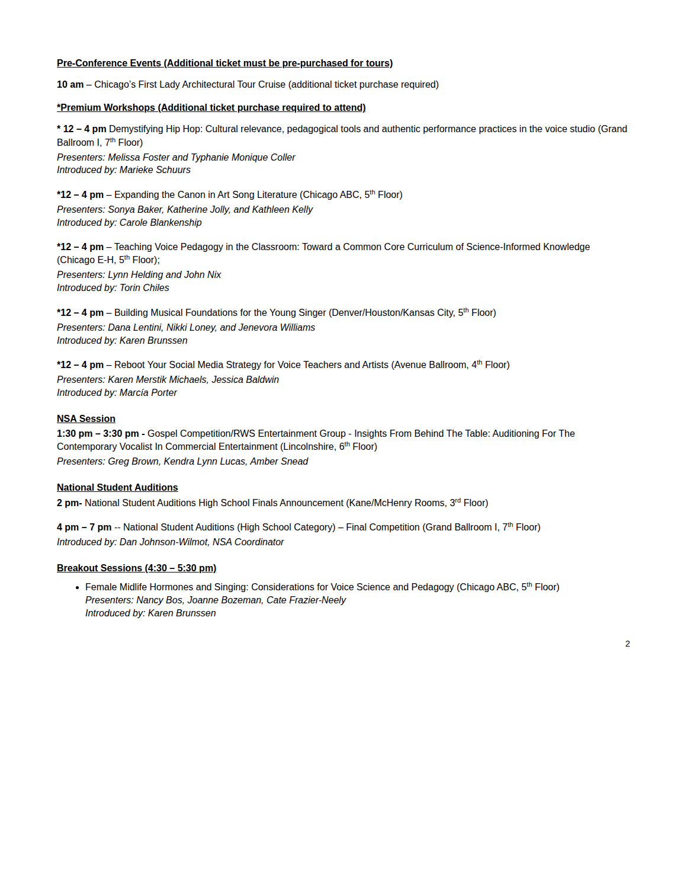Pre-Conference Events (Additional ticket must be pre-purchased for tours)
10 am – Chicago’s First Lady Architectural Tour Cruise (additional ticket purchase required)
*Premium Workshops (Additional ticket purchase required to attend)
* 12 – 4 pm Demystifying Hip Hop: Cultural relevance, pedagogical tools and authentic performance practices in the voice studio (Grand Ballroom I, 7th Floor)
Presenters: Melissa Foster and Typhanie Monique Coller
Introduced by: Marieke Schuurs
*12 – 4 pm – Expanding the Canon in Art Song Literature (Chicago ABC, 5th Floor)
Presenters: Sonya Baker, Katherine Jolly, and Kathleen Kelly
Introduced by: Carole Blankenship
*12 – 4 pm – Teaching Voice Pedagogy in the Classroom: Toward a Common Core Curriculum of Science-Informed Knowledge (Chicago E-H, 5th Floor);
Presenters: Lynn Helding and John Nix
Introduced by: Torin Chiles
*12 – 4 pm – Building Musical Foundations for the Young Singer (Denver/Houston/Kansas City, 5th Floor)
Presenters: Dana Lentini, Nikki Loney, and Jenevora Williams
Introduced by: Karen Brunssen
*12 – 4 pm – Reboot Your Social Media Strategy for Voice Teachers and Artists (Avenue Ballroom, 4th Floor)
Presenters: Karen Merstik Michaels, Jessica Baldwin
Introduced by: Marcía Porter
NSA Session
1:30 pm – 3:30 pm - Gospel Competition/RWS Entertainment Group - Insights From Behind The Table: Auditioning For The Contemporary Vocalist In Commercial Entertainment (Lincolnshire, 6th Floor)
Presenters: Greg Brown, Kendra Lynn Lucas, Amber Snead
National Student Auditions
2 pm- National Student Auditions High School Finals Announcement (Kane/McHenry Rooms, 3rd Floor)
4 pm – 7 pm -- National Student Auditions (High School Category) – Final Competition (Grand Ballroom I, 7th Floor)
Introduced by: Dan Johnson-Wilmot, NSA Coordinator
Breakout Sessions (4:30 – 5:30 pm)
Female Midlife Hormones and Singing: Considerations for Voice Science and Pedagogy (Chicago ABC, 5th Floor)
Presenters: Nancy Bos, Joanne Bozeman, Cate Frazier-Neely
Introduced by: Karen Brunssen
2